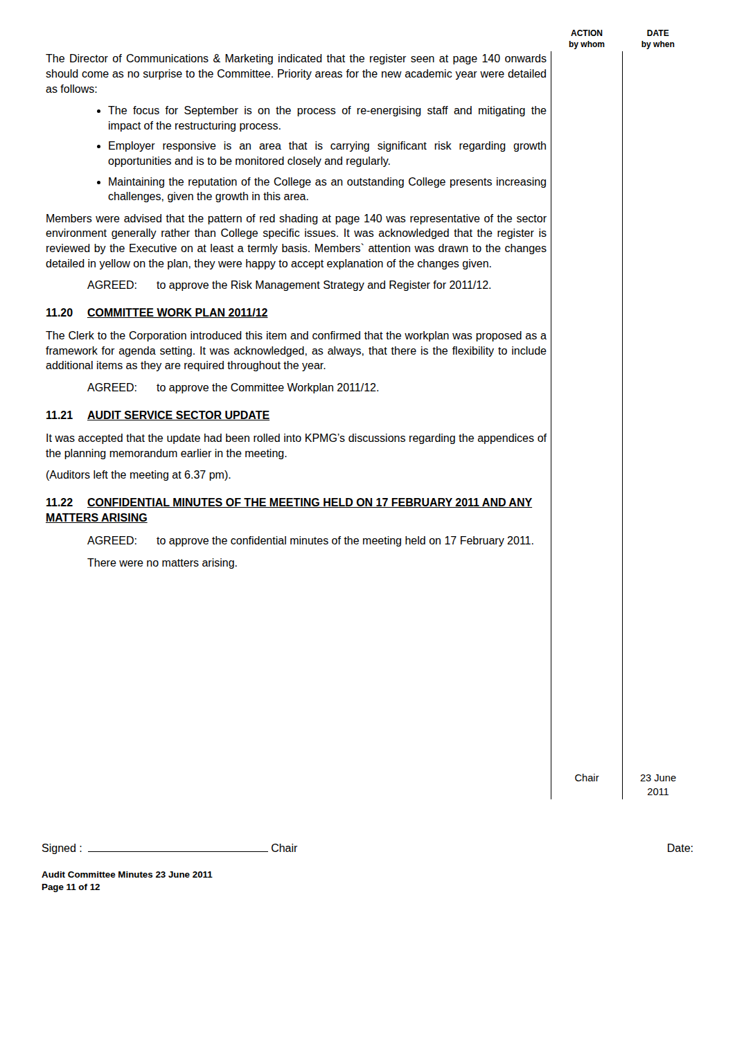| | ACTION by whom | DATE by when |
| --- | --- | --- |
| The Director of Communications & Marketing indicated that the register seen at page 140 onwards should come as no surprise to the Committee. Priority areas for the new academic year were detailed as follows: The focus for September is on the process of re-energising staff and mitigating the impact of the restructuring process. Employer responsive is an area that is carrying significant risk regarding growth opportunities and is to be monitored closely and regularly. Maintaining the reputation of the College as an outstanding College presents increasing challenges, given the growth in this area. Members were advised that the pattern of red shading at page 140 was representative of the sector environment generally rather than College specific issues. It was acknowledged that the register is reviewed by the Executive on at least a termly basis. Members` attention was drawn to the changes detailed in yellow on the plan, they were happy to accept explanation of the changes given. AGREED: to approve the Risk Management Strategy and Register for 2011/12. 11.20 Committee Work Plan 2011/12 The Clerk to the Corporation introduced this item and confirmed that the workplan was proposed as a framework for agenda setting. It was acknowledged, as always, that there is the flexibility to include additional items as they are required throughout the year. AGREED: to approve the Committee Workplan 2011/12. 11.21 Audit Service Sector Update It was accepted that the update had been rolled into KPMG’s discussions regarding the appendices of the planning memorandum earlier in the meeting. (Auditors left the meeting at 6.37 pm). 11.22 Confidential Minutes of the Meeting Held on 17 February 2011 and Any Matters Arising AGREED: to approve the confidential minutes of the meeting held on 17 February 2011. There were no matters arising. | Chair | 23 June 2011 |
Signed : Chair
Date:
Audit Committee Minutes 23 June 2011
Page 11 of 12